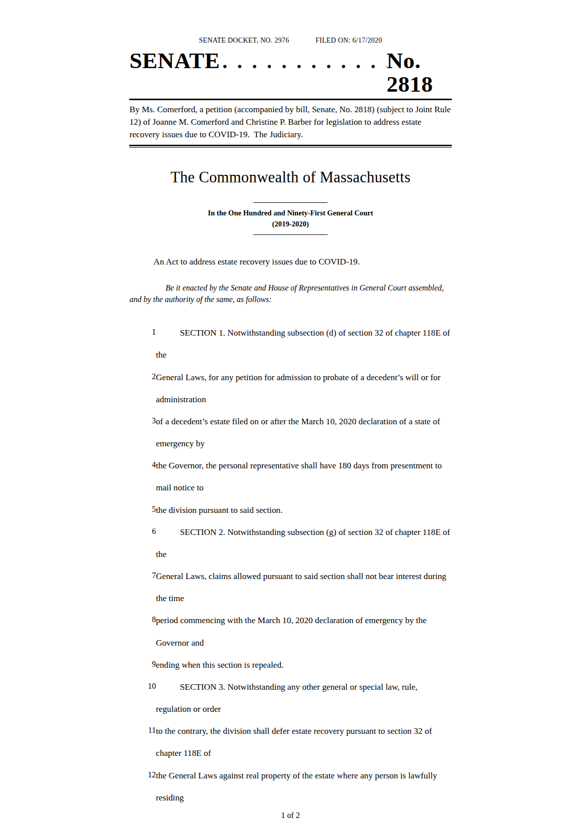SENATE DOCKET, NO. 2976 FILED ON: 6/17/2020
SENATE . . . . . . . . . . . . . . . No. 2818
By Ms. Comerford, a petition (accompanied by bill, Senate, No. 2818) (subject to Joint Rule 12) of Joanne M. Comerford and Christine P. Barber for legislation to address estate recovery issues due to COVID-19. The Judiciary.
The Commonwealth of Massachusetts
In the One Hundred and Ninety-First General Court
(2019-2020)
An Act to address estate recovery issues due to COVID-19.
Be it enacted by the Senate and House of Representatives in General Court assembled, and by the authority of the same, as follows:
| 1 | SECTION 1. Notwithstanding subsection (d) of section 32 of chapter 118E of the |
| 2 | General Laws, for any petition for admission to probate of a decedent’s will or for administration |
| 3 | of a decedent’s estate filed on or after the March 10, 2020 declaration of a state of emergency by |
| 4 | the Governor, the personal representative shall have 180 days from presentment to mail notice to |
| 5 | the division pursuant to said section. |
| 6 | SECTION 2. Notwithstanding subsection (g) of section 32 of chapter 118E of the |
| 7 | General Laws, claims allowed pursuant to said section shall not bear interest during the time |
| 8 | period commencing with the March 10, 2020 declaration of emergency by the Governor and |
| 9 | ending when this section is repealed. |
| 10 | SECTION 3. Notwithstanding any other general or special law, rule, regulation or order |
| 11 | to the contrary, the division shall defer estate recovery pursuant to section 32 of chapter 118E of |
| 12 | the General Laws against real property of the estate where any person is lawfully residing |
1 of 2